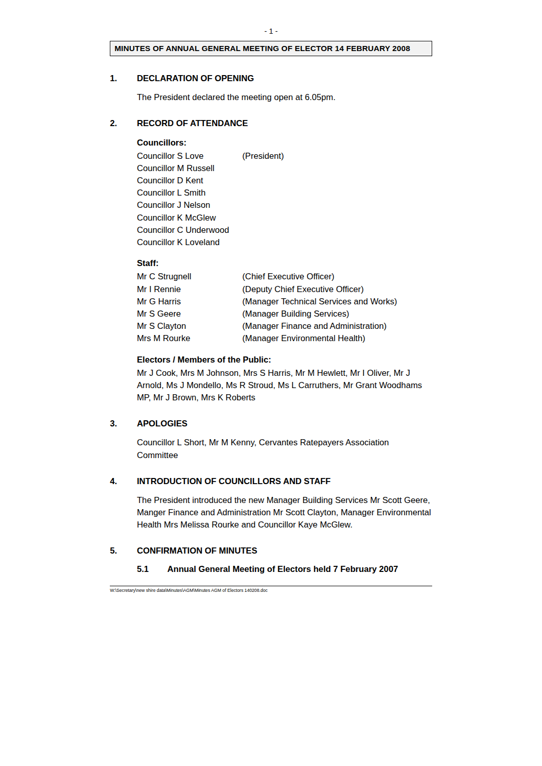- 1 -
MINUTES OF ANNUAL GENERAL MEETING OF ELECTOR 14 FEBRUARY 2008
1. DECLARATION OF OPENING
The President declared the meeting open at 6.05pm.
2. RECORD OF ATTENDANCE
Councillors:
| Councillor S Love | (President) |
| Councillor M Russell | |
| Councillor D Kent | |
| Councillor L Smith | |
| Councillor J Nelson | |
| Councillor K McGlew | |
| Councillor C Underwood | |
| Councillor K Loveland | |
Staff:
| Mr C Strugnell | (Chief Executive Officer) |
| Mr I Rennie | (Deputy Chief Executive Officer) |
| Mr G Harris | (Manager Technical Services and Works) |
| Mr S Geere | (Manager Building Services) |
| Mr S Clayton | (Manager Finance and Administration) |
| Mrs M Rourke | (Manager Environmental Health) |
Electors / Members of the Public:
Mr J Cook, Mrs M Johnson, Mrs S Harris, Mr M Hewlett, Mr I Oliver, Mr J Arnold, Ms J Mondello, Ms R Stroud, Ms L Carruthers, Mr Grant Woodhams MP, Mr J Brown, Mrs K Roberts
3. APOLOGIES
Councillor L Short, Mr M Kenny, Cervantes Ratepayers Association Committee
4. INTRODUCTION OF COUNCILLORS AND STAFF
The President introduced the new Manager Building Services Mr Scott Geere, Manger Finance and Administration Mr Scott Clayton, Manager Environmental Health Mrs Melissa Rourke and Councillor Kaye McGlew.
5. CONFIRMATION OF MINUTES
5.1 Annual General Meeting of Electors held 7 February 2007
W:\Secretary\new shire data\Minutes\AGM\Minutes AGM of Electors 140208.doc